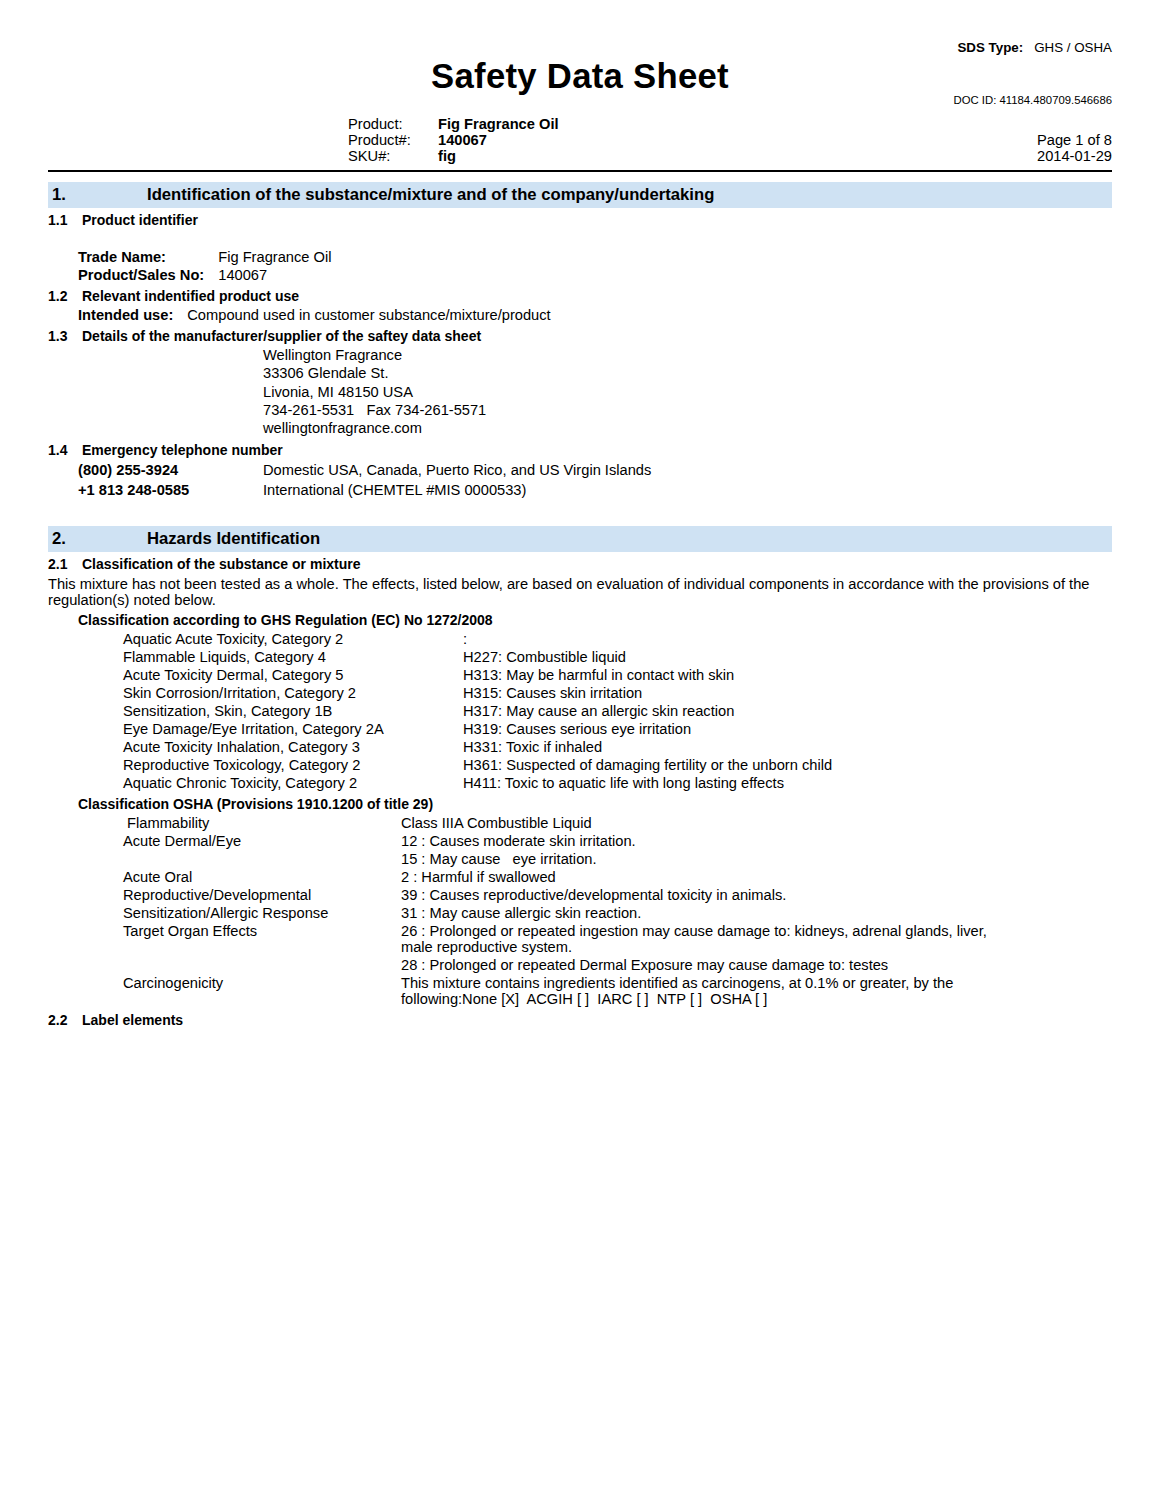SDS Type: GHS / OSHA
Safety Data Sheet
DOC ID: 41184.480709.546686
| Product: | Fig Fragrance Oil | |
| Product#: | 140067 | Page 1 of 8 |
| SKU#: | fig | 2014-01-29 |
1. Identification of the substance/mixture and of the company/undertaking
1.1 Product identifier
| Trade Name: | Fig Fragrance Oil |
| Product/Sales No: | 140067 |
1.2 Relevant indentified product use
| Intended use: | Compound used in customer substance/mixture/product |
1.3 Details of the manufacturer/supplier of the saftey data sheet
Wellington Fragrance
33306 Glendale St.
Livonia, MI 48150 USA
734-261-5531 Fax 734-261-5571
wellingtonfragrance.com
1.4 Emergency telephone number
| (800) 255-3924 | Domestic USA, Canada, Puerto Rico, and US Virgin Islands |
| +1 813 248-0585 | International (CHEMTEL #MIS 0000533) |
2. Hazards Identification
2.1 Classification of the substance or mixture
This mixture has not been tested as a whole. The effects, listed below, are based on evaluation of individual components in accordance with the provisions of the regulation(s) noted below.
Classification according to GHS Regulation (EC) No 1272/2008
| Aquatic Acute Toxicity, Category 2 | : |
| Flammable Liquids, Category 4 | H227: Combustible liquid |
| Acute Toxicity Dermal, Category 5 | H313: May be harmful in contact with skin |
| Skin Corrosion/Irritation, Category 2 | H315: Causes skin irritation |
| Sensitization, Skin, Category 1B | H317: May cause an allergic skin reaction |
| Eye Damage/Eye Irritation, Category 2A | H319: Causes serious eye irritation |
| Acute Toxicity Inhalation, Category 3 | H331: Toxic if inhaled |
| Reproductive Toxicology, Category 2 | H361: Suspected of damaging fertility or the unborn child |
| Aquatic Chronic Toxicity, Category 2 | H411: Toxic to aquatic life with long lasting effects |
Classification OSHA (Provisions 1910.1200 of title 29)
| Flammability | Class IIIA Combustible Liquid |
| Acute Dermal/Eye | 12 : Causes moderate skin irritation. |
| | 15 : May cause eye irritation. |
| Acute Oral | 2 : Harmful if swallowed |
| Reproductive/Developmental | 39 : Causes reproductive/developmental toxicity in animals. |
| Sensitization/Allergic Response | 31 : May cause allergic skin reaction. |
| Target Organ Effects | 26 : Prolonged or repeated ingestion may cause damage to: kidneys, adrenal glands, liver, male reproductive system. |
| | 28 : Prolonged or repeated Dermal Exposure may cause damage to: testes |
| Carcinogenicity | This mixture contains ingredients identified as carcinogens, at 0.1% or greater, by the following:None [X] ACGIH [ ] IARC [ ] NTP [ ] OSHA [ ] |
2.2 Label elements